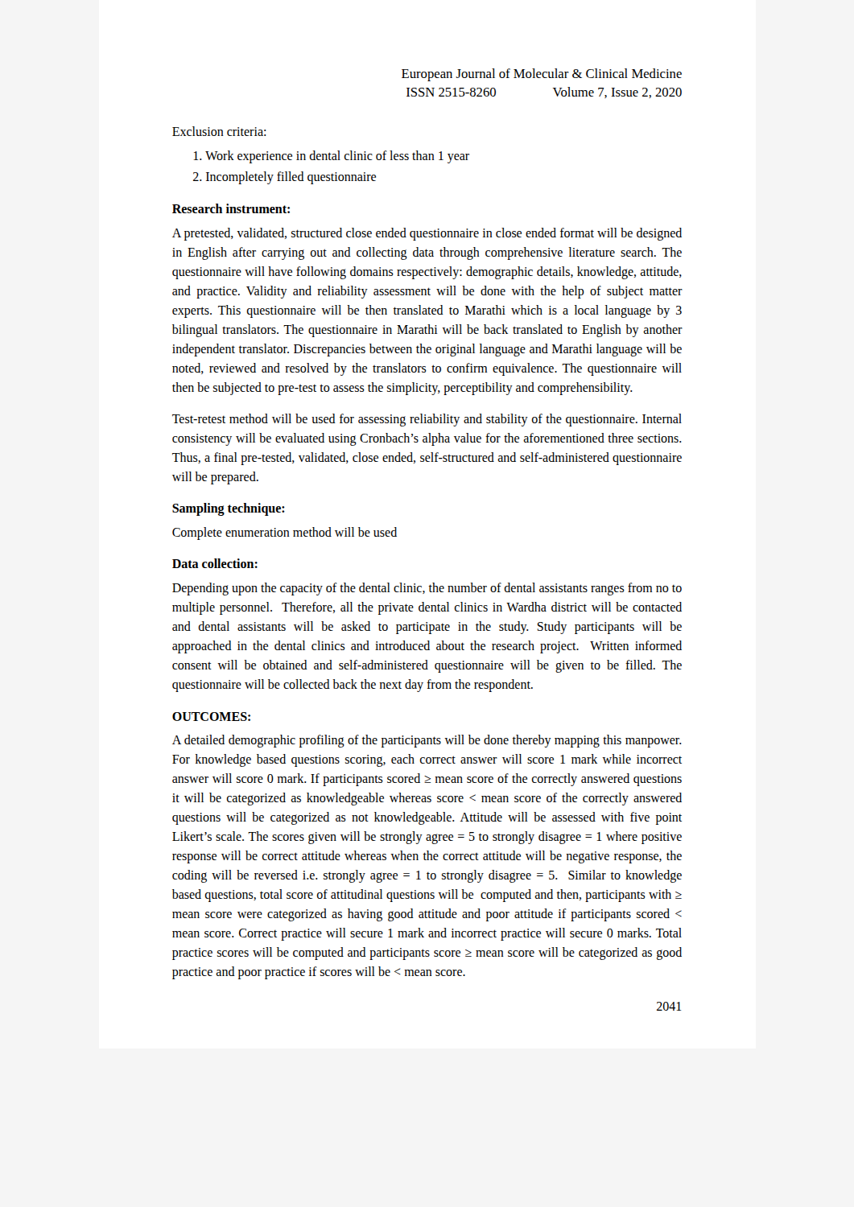European Journal of Molecular & Clinical Medicine ISSN 2515-8260 Volume 7, Issue 2, 2020
Exclusion criteria:
Work experience in dental clinic of less than 1 year
Incompletely filled questionnaire
Research instrument:
A pretested, validated, structured close ended questionnaire in close ended format will be designed in English after carrying out and collecting data through comprehensive literature search. The questionnaire will have following domains respectively: demographic details, knowledge, attitude, and practice. Validity and reliability assessment will be done with the help of subject matter experts. This questionnaire will be then translated to Marathi which is a local language by 3 bilingual translators. The questionnaire in Marathi will be back translated to English by another independent translator. Discrepancies between the original language and Marathi language will be noted, reviewed and resolved by the translators to confirm equivalence. The questionnaire will then be subjected to pre-test to assess the simplicity, perceptibility and comprehensibility.
Test-retest method will be used for assessing reliability and stability of the questionnaire. Internal consistency will be evaluated using Cronbach’s alpha value for the aforementioned three sections. Thus, a final pre-tested, validated, close ended, self-structured and self-administered questionnaire will be prepared.
Sampling technique:
Complete enumeration method will be used
Data collection:
Depending upon the capacity of the dental clinic, the number of dental assistants ranges from no to multiple personnel. Therefore, all the private dental clinics in Wardha district will be contacted and dental assistants will be asked to participate in the study. Study participants will be approached in the dental clinics and introduced about the research project. Written informed consent will be obtained and self-administered questionnaire will be given to be filled. The questionnaire will be collected back the next day from the respondent.
OUTCOMES:
A detailed demographic profiling of the participants will be done thereby mapping this manpower. For knowledge based questions scoring, each correct answer will score 1 mark while incorrect answer will score 0 mark. If participants scored ≥ mean score of the correctly answered questions it will be categorized as knowledgeable whereas score < mean score of the correctly answered questions will be categorized as not knowledgeable. Attitude will be assessed with five point Likert’s scale. The scores given will be strongly agree = 5 to strongly disagree = 1 where positive response will be correct attitude whereas when the correct attitude will be negative response, the coding will be reversed i.e. strongly agree = 1 to strongly disagree = 5. Similar to knowledge based questions, total score of attitudinal questions will be computed and then, participants with ≥ mean score were categorized as having good attitude and poor attitude if participants scored < mean score. Correct practice will secure 1 mark and incorrect practice will secure 0 marks. Total practice scores will be computed and participants score ≥ mean score will be categorized as good practice and poor practice if scores will be < mean score.
2041